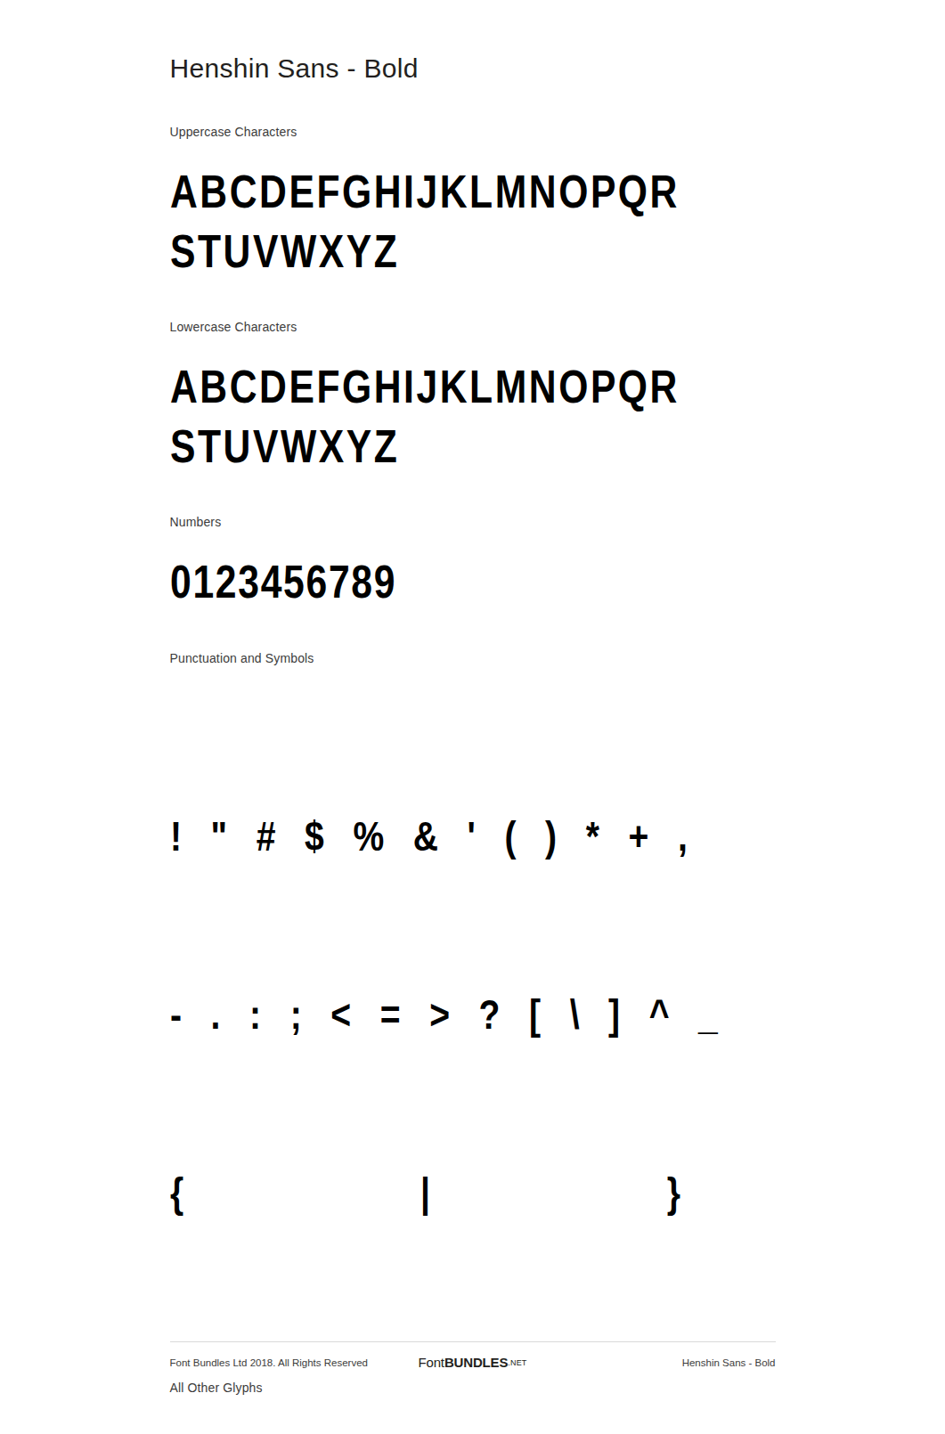Henshin Sans - Bold
Uppercase Characters
ABCDEFGHIJKLMNOPQR
STUVWXYZ
Lowercase Characters
ABCDEFGHIJKLMNOPQR
STUVWXYZ
Numbers
0123456789
Punctuation and Symbols
! " # $ % & ' ( ) * + , - . : ; < = > ? [ \ ] ^ _ {|}
All Other Glyphs
Font Bundles Ltd 2018. All Rights Reserved
Font BUNDLES.NET
Henshin Sans - Bold